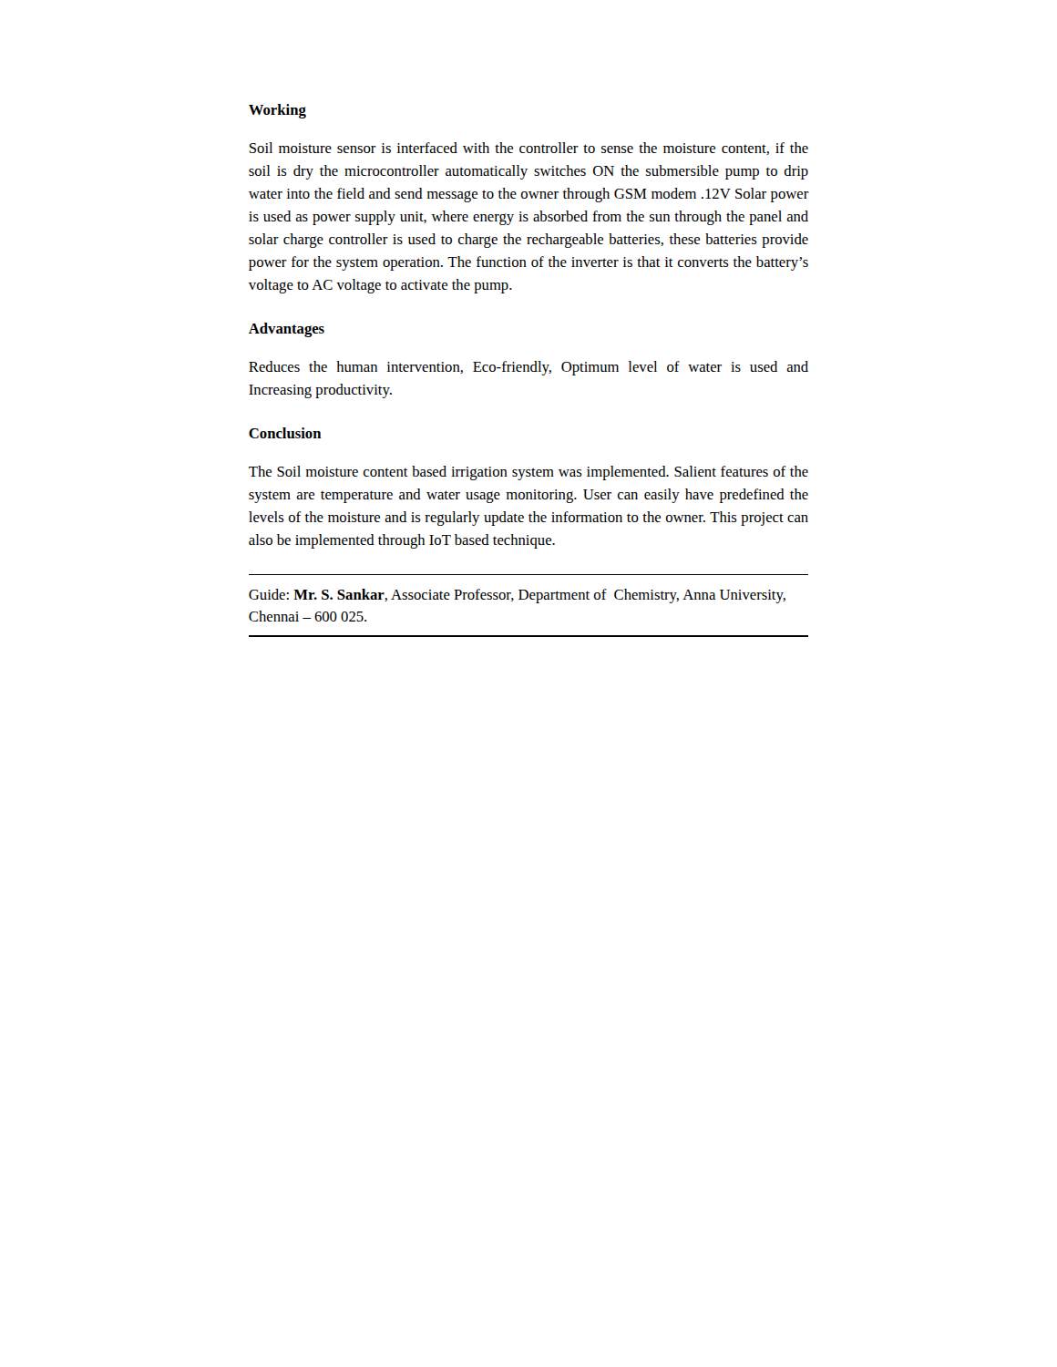Working
Soil moisture sensor is interfaced with the controller to sense the moisture content, if the soil is dry the microcontroller automatically switches ON the submersible pump to drip water into the field and send message to the owner through GSM modem .12V Solar power is used as power supply unit, where energy is absorbed from the sun through the panel and solar charge controller is used to charge the rechargeable batteries, these batteries provide power for the system operation. The function of the inverter is that it converts the battery’s voltage to AC voltage to activate the pump.
Advantages
Reduces the human intervention, Eco-friendly, Optimum level of water is used and Increasing productivity.
Conclusion
The Soil moisture content based irrigation system was implemented. Salient features of the system are temperature and water usage monitoring. User can easily have predefined the levels of the moisture and is regularly update the information to the owner. This project can also be implemented through IoT based technique.
Guide: Mr. S. Sankar, Associate Professor, Department of Chemistry, Anna University, Chennai – 600 025.